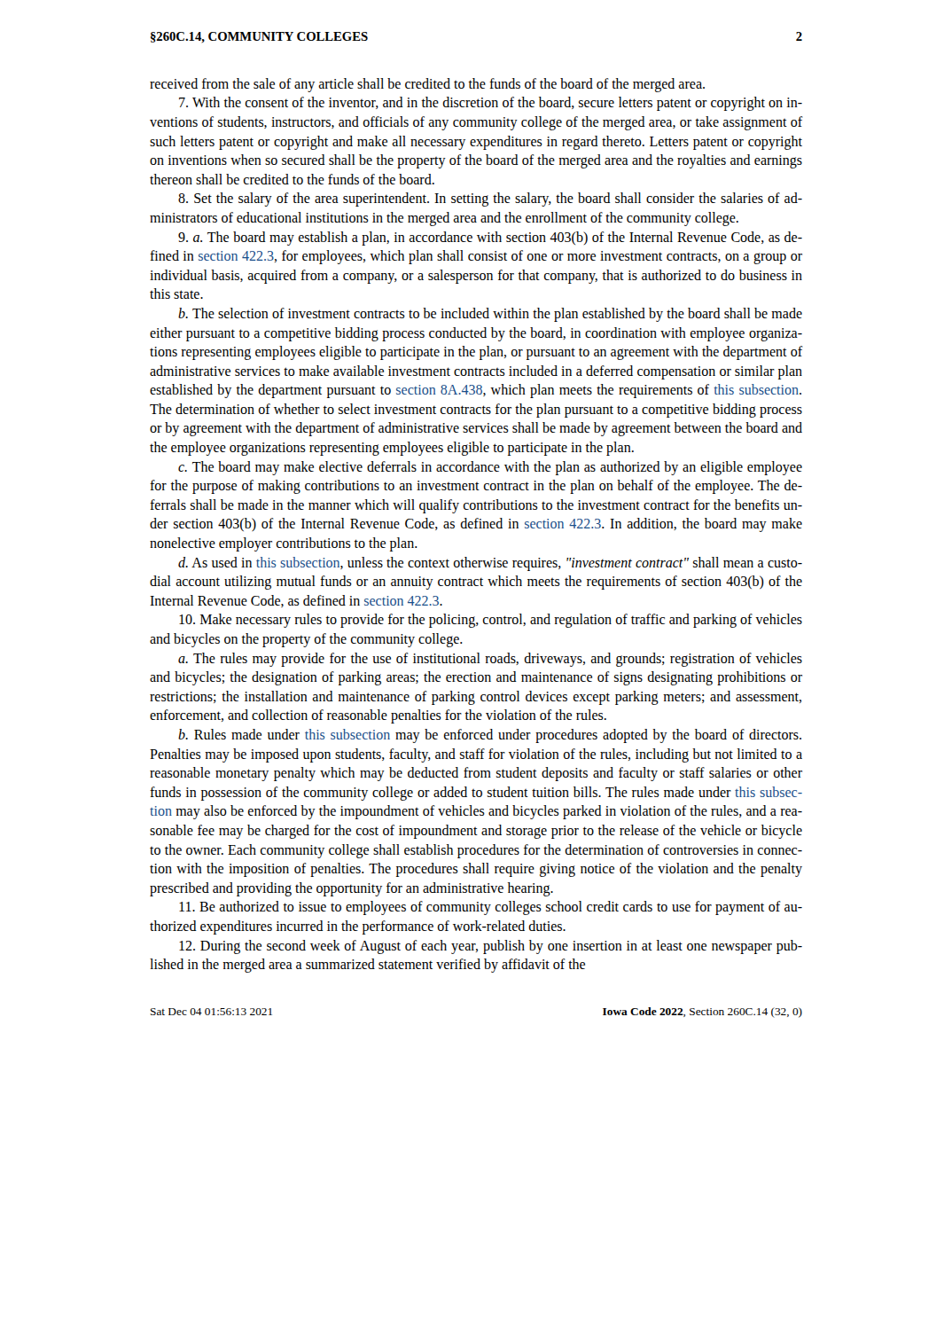§260C.14, COMMUNITY COLLEGES 2
received from the sale of any article shall be credited to the funds of the board of the merged area.
7. With the consent of the inventor, and in the discretion of the board, secure letters patent or copyright on inventions of students, instructors, and officials of any community college of the merged area, or take assignment of such letters patent or copyright and make all necessary expenditures in regard thereto. Letters patent or copyright on inventions when so secured shall be the property of the board of the merged area and the royalties and earnings thereon shall be credited to the funds of the board.
8. Set the salary of the area superintendent. In setting the salary, the board shall consider the salaries of administrators of educational institutions in the merged area and the enrollment of the community college.
9. a. The board may establish a plan, in accordance with section 403(b) of the Internal Revenue Code, as defined in section 422.3, for employees, which plan shall consist of one or more investment contracts, on a group or individual basis, acquired from a company, or a salesperson for that company, that is authorized to do business in this state.
b. The selection of investment contracts to be included within the plan established by the board shall be made either pursuant to a competitive bidding process conducted by the board, in coordination with employee organizations representing employees eligible to participate in the plan, or pursuant to an agreement with the department of administrative services to make available investment contracts included in a deferred compensation or similar plan established by the department pursuant to section 8A.438, which plan meets the requirements of this subsection. The determination of whether to select investment contracts for the plan pursuant to a competitive bidding process or by agreement with the department of administrative services shall be made by agreement between the board and the employee organizations representing employees eligible to participate in the plan.
c. The board may make elective deferrals in accordance with the plan as authorized by an eligible employee for the purpose of making contributions to an investment contract in the plan on behalf of the employee. The deferrals shall be made in the manner which will qualify contributions to the investment contract for the benefits under section 403(b) of the Internal Revenue Code, as defined in section 422.3. In addition, the board may make nonelective employer contributions to the plan.
d. As used in this subsection, unless the context otherwise requires, "investment contract" shall mean a custodial account utilizing mutual funds or an annuity contract which meets the requirements of section 403(b) of the Internal Revenue Code, as defined in section 422.3.
10. Make necessary rules to provide for the policing, control, and regulation of traffic and parking of vehicles and bicycles on the property of the community college.
a. The rules may provide for the use of institutional roads, driveways, and grounds; registration of vehicles and bicycles; the designation of parking areas; the erection and maintenance of signs designating prohibitions or restrictions; the installation and maintenance of parking control devices except parking meters; and assessment, enforcement, and collection of reasonable penalties for the violation of the rules.
b. Rules made under this subsection may be enforced under procedures adopted by the board of directors. Penalties may be imposed upon students, faculty, and staff for violation of the rules, including but not limited to a reasonable monetary penalty which may be deducted from student deposits and faculty or staff salaries or other funds in possession of the community college or added to student tuition bills. The rules made under this subsection may also be enforced by the impoundment of vehicles and bicycles parked in violation of the rules, and a reasonable fee may be charged for the cost of impoundment and storage prior to the release of the vehicle or bicycle to the owner. Each community college shall establish procedures for the determination of controversies in connection with the imposition of penalties. The procedures shall require giving notice of the violation and the penalty prescribed and providing the opportunity for an administrative hearing.
11. Be authorized to issue to employees of community colleges school credit cards to use for payment of authorized expenditures incurred in the performance of work-related duties.
12. During the second week of August of each year, publish by one insertion in at least one newspaper published in the merged area a summarized statement verified by affidavit of the
Sat Dec 04 01:56:13 2021 Iowa Code 2022, Section 260C.14 (32, 0)